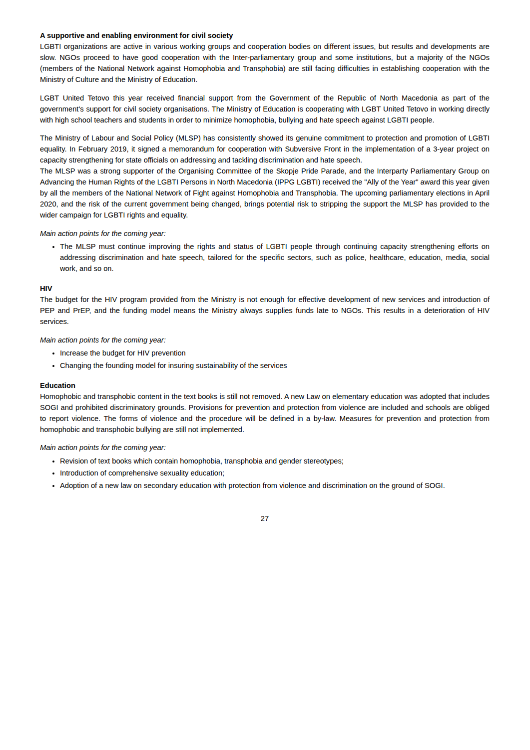A supportive and enabling environment for civil society
LGBTI organizations are active in various working groups and cooperation bodies on different issues, but results and developments are slow. NGOs proceed to have good cooperation with the Inter-parliamentary group and some institutions, but a majority of the NGOs (members of the National Network against Homophobia and Transphobia) are still facing difficulties in establishing cooperation with the Ministry of Culture and the Ministry of Education.
LGBT United Tetovo this year received financial support from the Government of the Republic of North Macedonia as part of the government's support for civil society organisations. The Ministry of Education is cooperating with LGBT United Tetovo in working directly with high school teachers and students in order to minimize homophobia, bullying and hate speech against LGBTI people.
The Ministry of Labour and Social Policy (MLSP) has consistently showed its genuine commitment to protection and promotion of LGBTI equality. In February 2019, it signed a memorandum for cooperation with Subversive Front in the implementation of a 3-year project on capacity strengthening for state officials on addressing and tackling discrimination and hate speech.
The MLSP was a strong supporter of the Organising Committee of the Skopje Pride Parade, and the Interparty Parliamentary Group on Advancing the Human Rights of the LGBTI Persons in North Macedonia (IPPG LGBTI) received the "Ally of the Year" award this year given by all the members of the National Network of Fight against Homophobia and Transphobia. The upcoming parliamentary elections in April 2020, and the risk of the current government being changed, brings potential risk to stripping the support the MLSP has provided to the wider campaign for LGBTI rights and equality.
Main action points for the coming year:
The MLSP must continue improving the rights and status of LGBTI people through continuing capacity strengthening efforts on addressing discrimination and hate speech, tailored for the specific sectors, such as police, healthcare, education, media, social work, and so on.
HIV
The budget for the HIV program provided from the Ministry is not enough for effective development of new services and introduction of PEP and PrEP, and the funding model means the Ministry always supplies funds late to NGOs. This results in a deterioration of HIV services.
Main action points for the coming year:
Increase the budget for HIV prevention
Changing the founding model for insuring sustainability of the services
Education
Homophobic and transphobic content in the text books is still not removed. A new Law on elementary education was adopted that includes SOGI and prohibited discriminatory grounds. Provisions for prevention and protection from violence are included and schools are obliged to report violence. The forms of violence and the procedure will be defined in a by-law. Measures for prevention and protection from homophobic and transphobic bullying are still not implemented.
Main action points for the coming year:
Revision of text books which contain homophobia, transphobia and gender stereotypes;
Introduction of comprehensive sexuality education;
Adoption of a new law on secondary education with protection from violence and discrimination on the ground of SOGI.
27